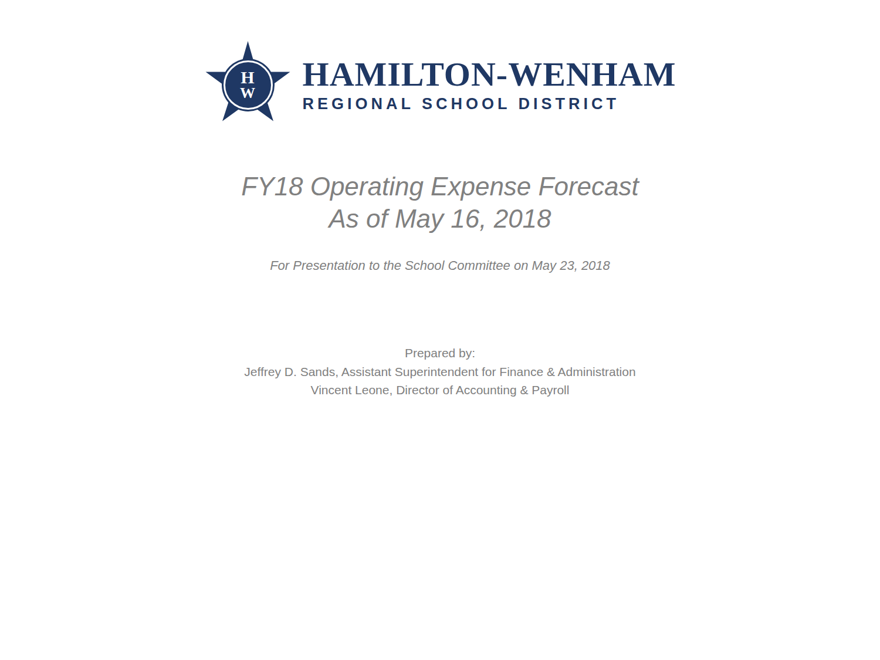H W
HAMILTON-WENHAM
REGIONAL SCHOOL DISTRICT
FY18 Operating Expense Forecast As of May 16, 2018
For Presentation to the School Committee on May 23, 2018
Prepared by:
Jeffrey D. Sands, Assistant Superintendent for Finance & Administration
Vincent Leone, Director of Accounting & Payroll